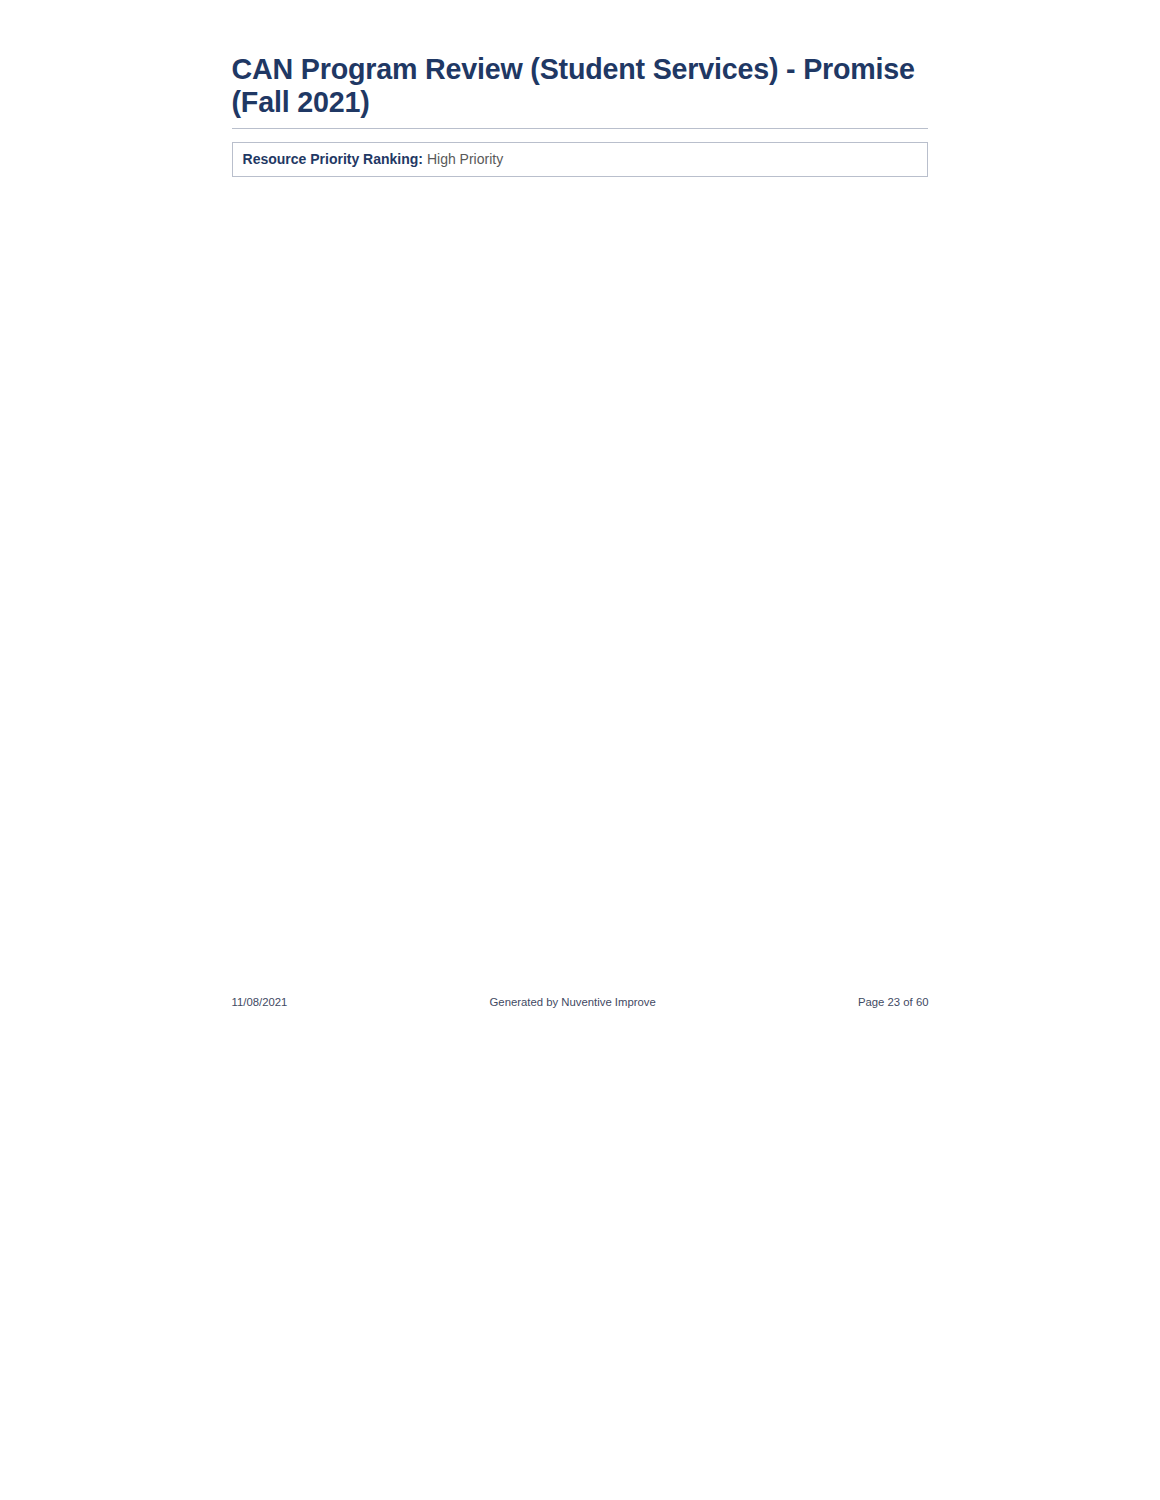CAN Program Review (Student Services) - Promise (Fall 2021)
Resource Priority Ranking: High Priority
11/08/2021
Generated by Nuventive Improve
Page 23 of 60